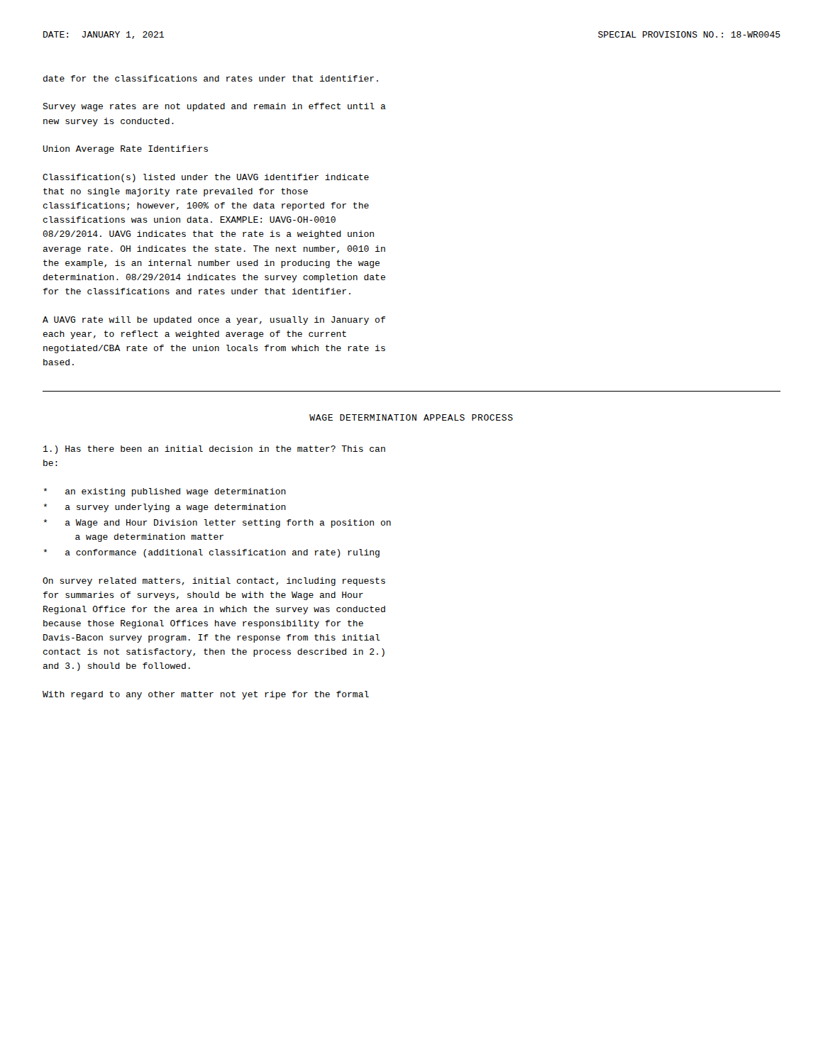DATE: JANUARY 1, 2021 SPECIAL PROVISIONS NO.: 18-WR0045
date for the classifications and rates under that identifier.
Survey wage rates are not updated and remain in effect until a new survey is conducted.
Union Average Rate Identifiers
Classification(s) listed under the UAVG identifier indicate that no single majority rate prevailed for those classifications; however, 100% of the data reported for the classifications was union data. EXAMPLE: UAVG-OH-0010 08/29/2014. UAVG indicates that the rate is a weighted union average rate. OH indicates the state. The next number, 0010 in the example, is an internal number used in producing the wage determination. 08/29/2014 indicates the survey completion date for the classifications and rates under that identifier.
A UAVG rate will be updated once a year, usually in January of each year, to reflect a weighted average of the current negotiated/CBA rate of the union locals from which the rate is based.
WAGE DETERMINATION APPEALS PROCESS
1.) Has there been an initial decision in the matter? This can be:
an existing published wage determination
a survey underlying a wage determination
a Wage and Hour Division letter setting forth a position on a wage determination matter
a conformance (additional classification and rate) ruling
On survey related matters, initial contact, including requests for summaries of surveys, should be with the Wage and Hour Regional Office for the area in which the survey was conducted because those Regional Offices have responsibility for the Davis-Bacon survey program. If the response from this initial contact is not satisfactory, then the process described in 2.) and 3.) should be followed.
With regard to any other matter not yet ripe for the formal